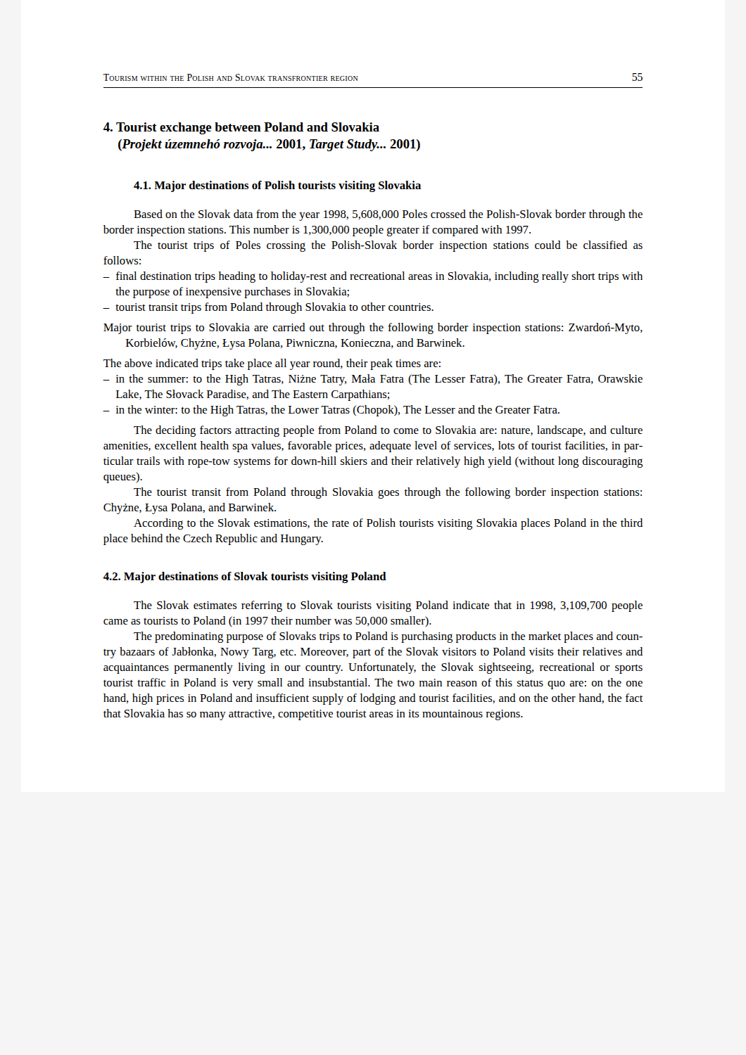Tourism within the Polish and Slovak transfrontier region 55
4. Tourist exchange between Poland and Slovakia (Projekt územnehó rozvoja... 2001, Target Study... 2001)
4.1. Major destinations of Polish tourists visiting Slovakia
Based on the Slovak data from the year 1998, 5,608,000 Poles crossed the Polish-Slovak border through the border inspection stations. This number is 1,300,000 people greater if compared with 1997.
The tourist trips of Poles crossing the Polish-Slovak border inspection stations could be classified as follows:
final destination trips heading to holiday-rest and recreational areas in Slovakia, including really short trips with the purpose of inexpensive purchases in Slovakia;
tourist transit trips from Poland through Slovakia to other countries.
Major tourist trips to Slovakia are carried out through the following border inspection stations: Zwardoń-Myto, Korbielów, Chyżne, Łysa Polana, Piwniczna, Konieczna, and Barwinek.
The above indicated trips take place all year round, their peak times are:
in the summer: to the High Tatras, Niżne Tatry, Mała Fatra (The Lesser Fatra), The Greater Fatra, Orawskie Lake, The Słovack Paradise, and The Eastern Carpathians;
in the winter: to the High Tatras, the Lower Tatras (Chopok), The Lesser and the Greater Fatra.
The deciding factors attracting people from Poland to come to Slovakia are: nature, landscape, and culture amenities, excellent health spa values, favorable prices, adequate level of services, lots of tourist facilities, in particular trails with rope-tow systems for down-hill skiers and their relatively high yield (without long discouraging queues).
The tourist transit from Poland through Slovakia goes through the following border inspection stations: Chyżne, Łysa Polana, and Barwinek.
According to the Slovak estimations, the rate of Polish tourists visiting Slovakia places Poland in the third place behind the Czech Republic and Hungary.
4.2. Major destinations of Slovak tourists visiting Poland
The Slovak estimates referring to Slovak tourists visiting Poland indicate that in 1998, 3,109,700 people came as tourists to Poland (in 1997 their number was 50,000 smaller).
The predominating purpose of Slovaks trips to Poland is purchasing products in the market places and country bazaars of Jabłonka, Nowy Targ, etc. Moreover, part of the Slovak visitors to Poland visits their relatives and acquaintances permanently living in our country. Unfortunately, the Slovak sightseeing, recreational or sports tourist traffic in Poland is very small and insubstantial. The two main reason of this status quo are: on the one hand, high prices in Poland and insufficient supply of lodging and tourist facilities, and on the other hand, the fact that Slovakia has so many attractive, competitive tourist areas in its mountainous regions.